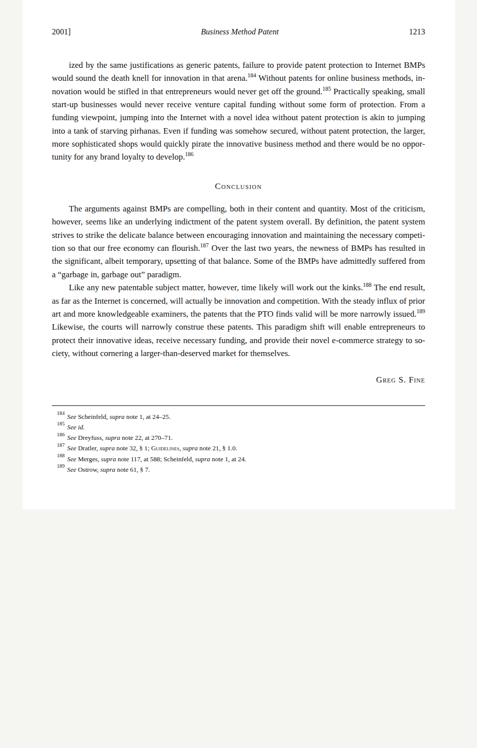2001] Business Method Patent 1213
ized by the same justifications as generic patents, failure to provide patent protection to Internet BMPs would sound the death knell for innovation in that arena.184 Without patents for online business methods, innovation would be stifled in that entrepreneurs would never get off the ground.185 Practically speaking, small start-up businesses would never receive venture capital funding without some form of protection. From a funding viewpoint, jumping into the Internet with a novel idea without patent protection is akin to jumping into a tank of starving pirhanas. Even if funding was somehow secured, without patent protection, the larger, more sophisticated shops would quickly pirate the innovative business method and there would be no opportunity for any brand loyalty to develop.186
Conclusion
The arguments against BMPs are compelling, both in their content and quantity. Most of the criticism, however, seems like an underlying indictment of the patent system overall. By definition, the patent system strives to strike the delicate balance between encouraging innovation and maintaining the necessary competition so that our free economy can flourish.187 Over the last two years, the newness of BMPs has resulted in the significant, albeit temporary, upsetting of that balance. Some of the BMPs have admittedly suffered from a “garbage in, garbage out” paradigm.
Like any new patentable subject matter, however, time likely will work out the kinks.188 The end result, as far as the Internet is concerned, will actually be innovation and competition. With the steady influx of prior art and more knowledgeable examiners, the patents that the PTO finds valid will be more narrowly issued.189 Likewise, the courts will narrowly construe these patents. This paradigm shift will enable entrepreneurs to protect their innovative ideas, receive necessary funding, and provide their novel e-commerce strategy to society, without cornering a larger-than-deserved market for themselves.
Greg S. Fine
See Scheinfeld, supra note 1, at 24–25.
See id.
See Dreyfuss, supra note 22, at 270–71.
See Dratler, supra note 32, § 1; Guidelines, supra note 21, § 1.0.
See Merges, supra note 117, at 588; Scheinfeld, supra note 1, at 24.
See Ostrow, supra note 61, § 7.